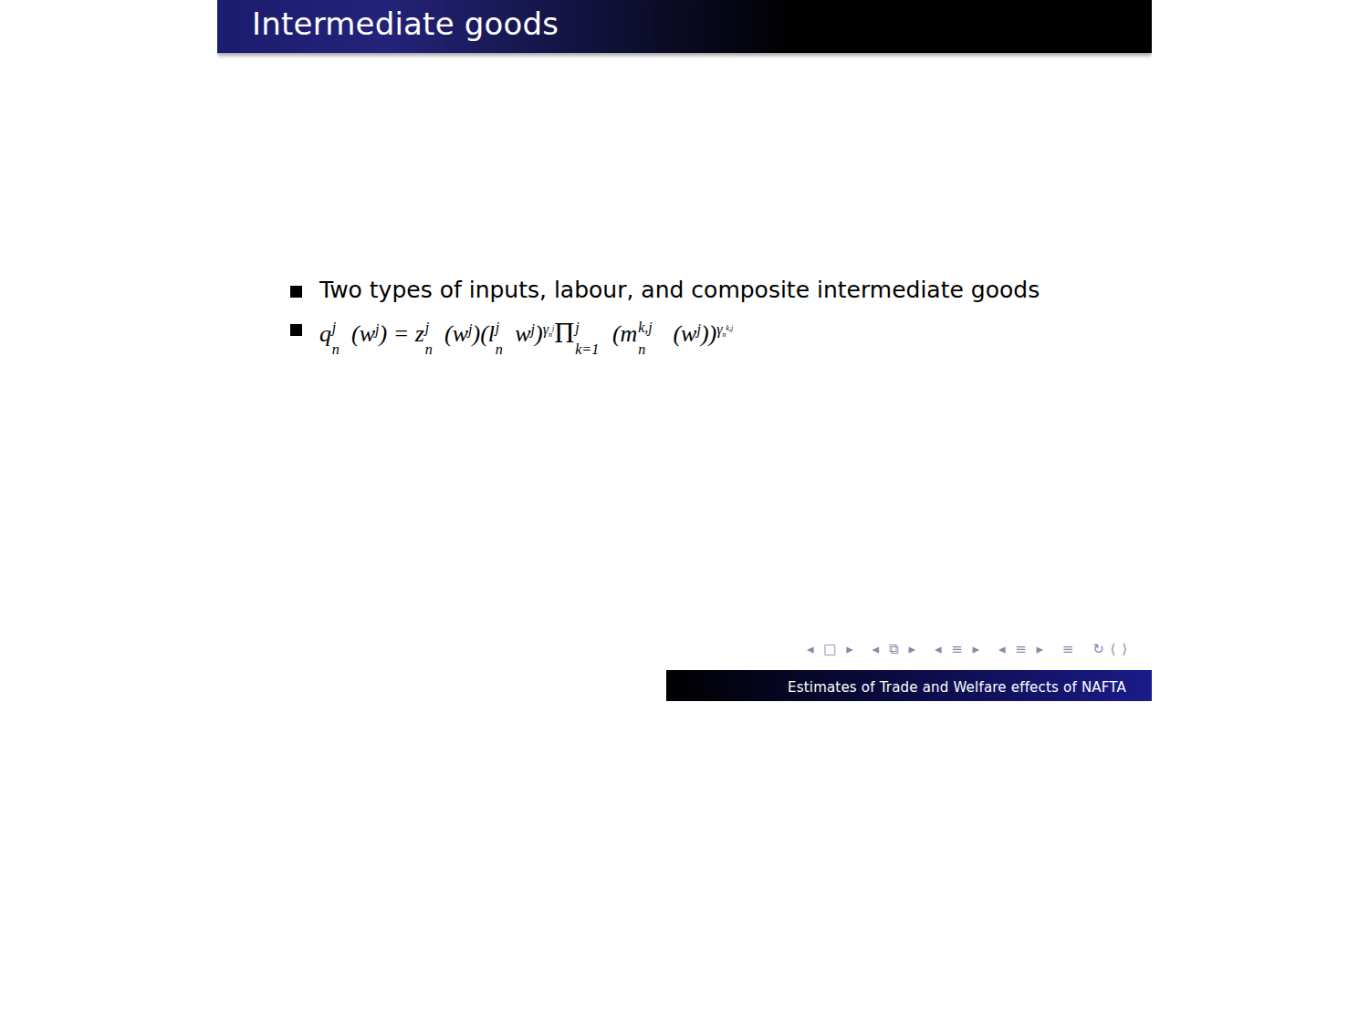Intermediate goods
Two types of inputs, labour, and composite intermediate goods
qjn (wj) = zjn (wj)(ljn wj)γnjΠjk=1 (mk,jn (wj))γnk,j
◂ □ ▸ ◂ ⧉ ▸ ◂ ≡ ▸ ◂ ≡ ▸ ≡ ↻ ⟨ ⟩
Estimates of Trade and Welfare effects of NAFTA